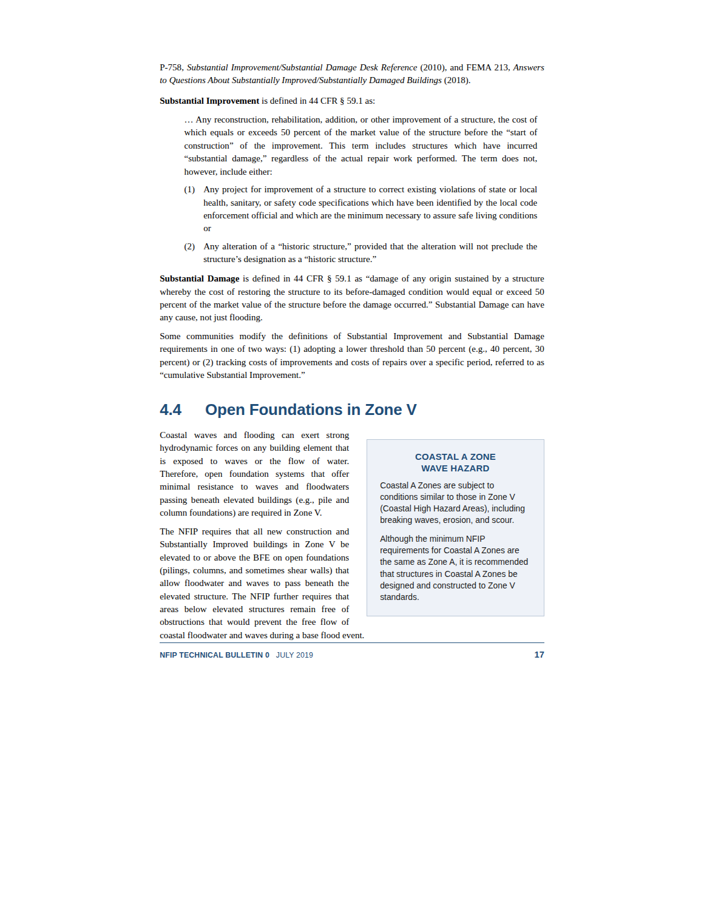P-758, Substantial Improvement/Substantial Damage Desk Reference (2010), and FEMA 213, Answers to Questions About Substantially Improved/Substantially Damaged Buildings (2018).
Substantial Improvement is defined in 44 CFR § 59.1 as:
… Any reconstruction, rehabilitation, addition, or other improvement of a structure, the cost of which equals or exceeds 50 percent of the market value of the structure before the “start of construction” of the improvement. This term includes structures which have incurred “substantial damage,” regardless of the actual repair work performed. The term does not, however, include either:
(1) Any project for improvement of a structure to correct existing violations of state or local health, sanitary, or safety code specifications which have been identified by the local code enforcement official and which are the minimum necessary to assure safe living conditions or
(2) Any alteration of a “historic structure,” provided that the alteration will not preclude the structure’s designation as a “historic structure.”
Substantial Damage is defined in 44 CFR § 59.1 as “damage of any origin sustained by a structure whereby the cost of restoring the structure to its before-damaged condition would equal or exceed 50 percent of the market value of the structure before the damage occurred.” Substantial Damage can have any cause, not just flooding.
Some communities modify the definitions of Substantial Improvement and Substantial Damage requirements in one of two ways: (1) adopting a lower threshold than 50 percent (e.g., 40 percent, 30 percent) or (2) tracking costs of improvements and costs of repairs over a specific period, referred to as “cumulative Substantial Improvement.”
4.4 Open Foundations in Zone V
COASTAL A ZONE
WAVE HAZARD
Coastal A Zones are subject to conditions similar to those in Zone V (Coastal High Hazard Areas), including breaking waves, erosion, and scour.
Although the minimum NFIP requirements for Coastal A Zones are the same as Zone A, it is recommended that structures in Coastal A Zones be designed and constructed to Zone V standards.
Coastal waves and flooding can exert strong hydrodynamic forces on any building element that is exposed to waves or the flow of water. Therefore, open foundation systems that offer minimal resistance to waves and floodwaters passing beneath elevated buildings (e.g., pile and column foundations) are required in Zone V.
The NFIP requires that all new construction and Substantially Improved buildings in Zone V be elevated to or above the BFE on open foundations (pilings, columns, and sometimes shear walls) that allow floodwater and waves to pass beneath the elevated structure. The NFIP further requires that areas below elevated structures remain free of obstructions that would prevent the free flow of coastal floodwater and waves during a base flood event.
NFIP TECHNICAL BULLETIN 0 JULY 2019
17